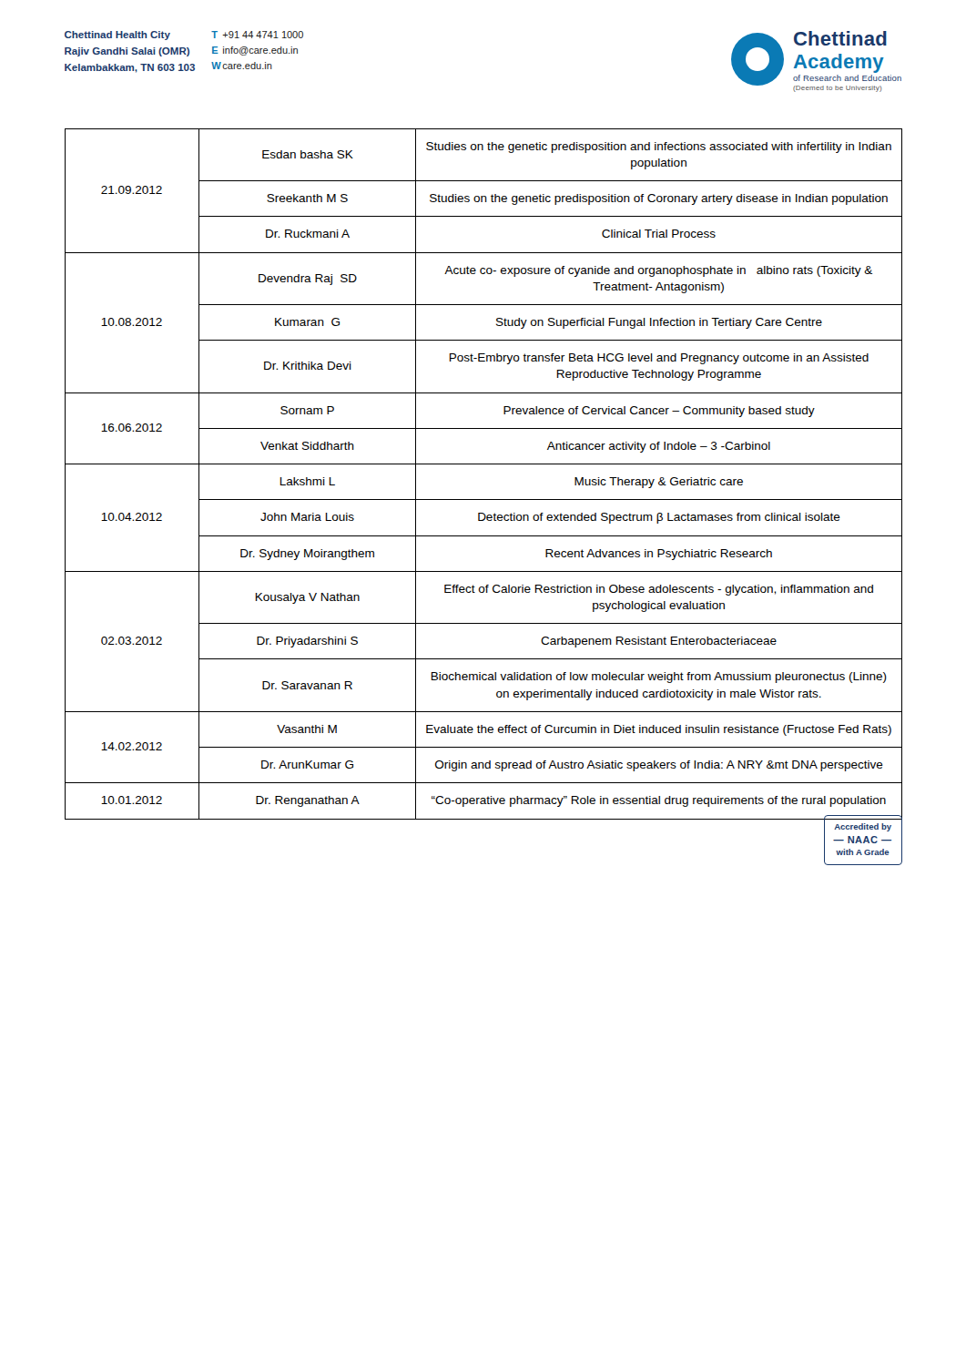Chettinad Health City
Rajiv Gandhi Salai (OMR)
Kelambakkam, TN 603 103
T+91 44 4741 1000
Einfo@care.edu.in
Wcare.edu.in
Chettinad
Academy
of Research and Education
(Deemed to be University)
| 21.09.2012 | Esdan basha SK | Studies on the genetic predisposition and infections associated with infertility in Indian population |
| Sreekanth M S | Studies on the genetic predisposition of Coronary artery disease in Indian population |
| Dr. Ruckmani A | Clinical Trial Process |
| 10.08.2012 | Devendra Raj SD | Acute co- exposure of cyanide and organophosphate in albino rats (Toxicity & Treatment- Antagonism) |
| Kumaran G | Study on Superficial Fungal Infection in Tertiary Care Centre |
| Dr. Krithika Devi | Post-Embryo transfer Beta HCG level and Pregnancy outcome in an Assisted Reproductive Technology Programme |
| 16.06.2012 | Sornam P | Prevalence of Cervical Cancer – Community based study |
| Venkat Siddharth | Anticancer activity of Indole – 3 -Carbinol |
| 10.04.2012 | Lakshmi L | Music Therapy & Geriatric care |
| John Maria Louis | Detection of extended Spectrum β Lactamases from clinical isolate |
| Dr. Sydney Moirangthem | Recent Advances in Psychiatric Research |
| 02.03.2012 | Kousalya V Nathan | Effect of Calorie Restriction in Obese adolescents - glycation, inflammation and psychological evaluation |
| Dr. Priyadarshini S | Carbapenem Resistant Enterobacteriaceae |
| Dr. Saravanan R | Biochemical validation of low molecular weight from Amussium pleuronectus (Linne) on experimentally induced cardiotoxicity in male Wistor rats. |
| 14.02.2012 | Vasanthi M | Evaluate the effect of Curcumin in Diet induced insulin resistance (Fructose Fed Rats) |
| Dr. ArunKumar G | Origin and spread of Austro Asiatic speakers of India: A NRY &mt DNA perspective |
| 10.01.2012 | Dr. Renganathan A | “Co-operative pharmacy” Role in essential drug requirements of the rural population |
Accredited by
— NAAC —
with A Grade